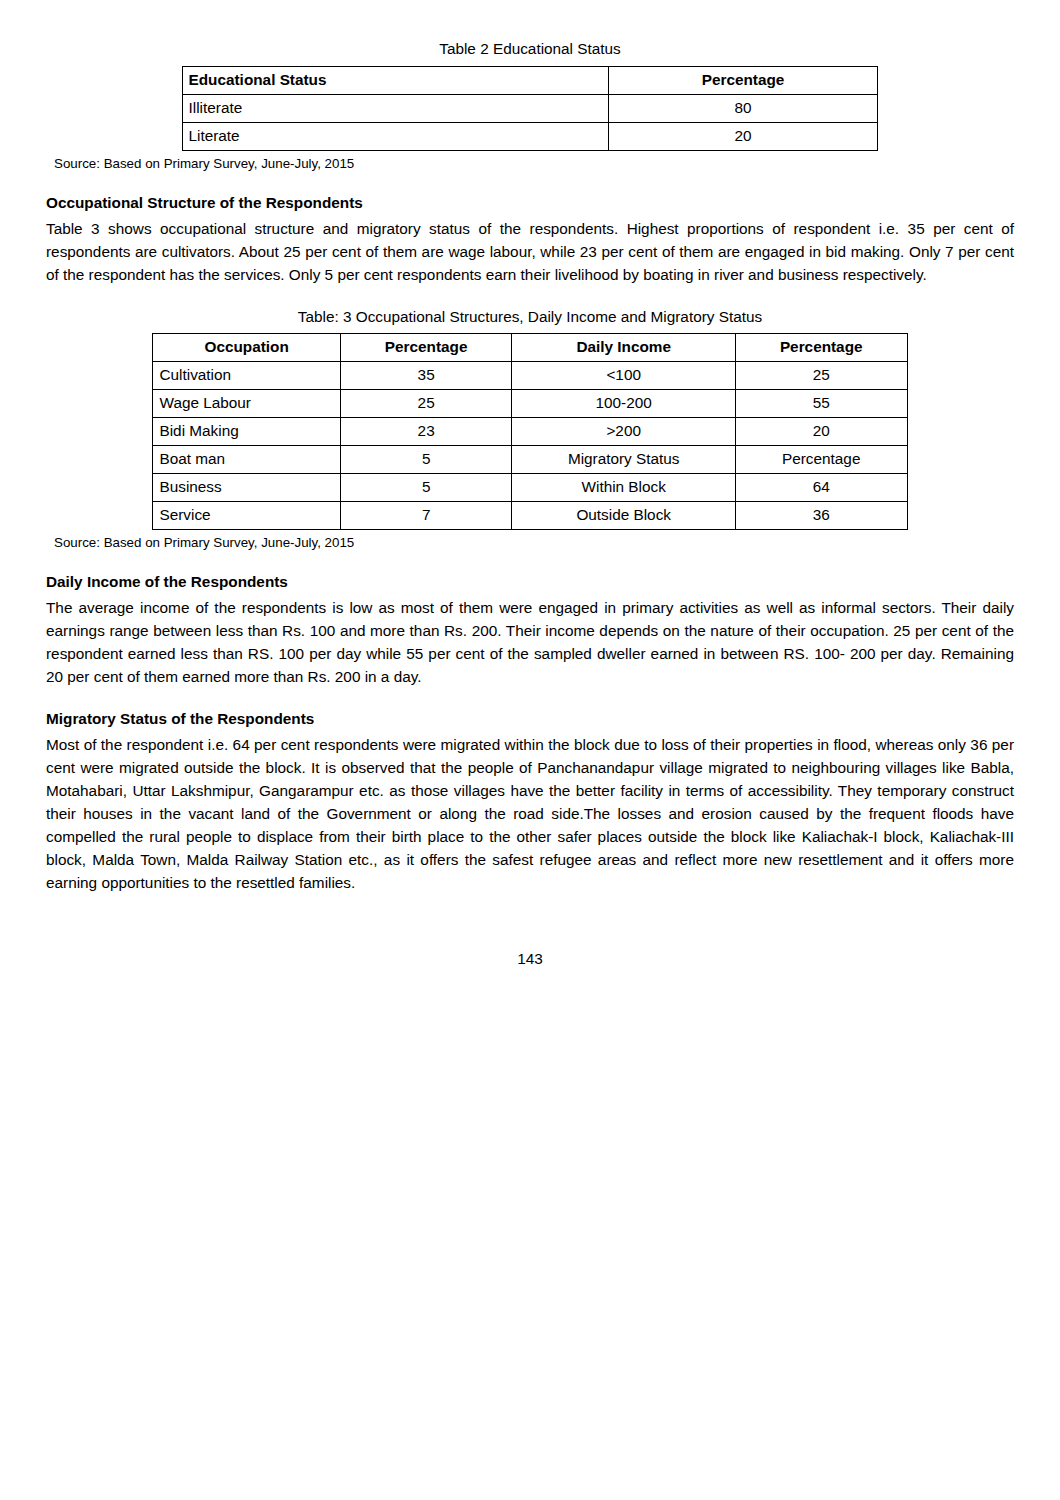Table 2 Educational Status
| Educational Status | Percentage |
| --- | --- |
| Illiterate | 80 |
| Literate | 20 |
Source: Based on Primary Survey, June-July, 2015
Occupational Structure of the Respondents
Table 3 shows occupational structure and migratory status of the respondents. Highest proportions of respondent i.e. 35 per cent of respondents are cultivators. About 25 per cent of them are wage labour, while 23 per cent of them are engaged in bid making. Only 7 per cent of the respondent has the services. Only 5 per cent respondents earn their livelihood by boating in river and business respectively.
Table: 3 Occupational Structures, Daily Income and Migratory Status
| Occupation | Percentage | Daily Income | Percentage |
| --- | --- | --- | --- |
| Cultivation | 35 | <100 | 25 |
| Wage Labour | 25 | 100-200 | 55 |
| Bidi Making | 23 | >200 | 20 |
| Boat man | 5 | Migratory Status | Percentage |
| Business | 5 | Within Block | 64 |
| Service | 7 | Outside Block | 36 |
Source: Based on Primary Survey, June-July, 2015
Daily Income of the Respondents
The average income of the respondents is low as most of them were engaged in primary activities as well as informal sectors. Their daily earnings range between less than Rs. 100 and more than Rs. 200. Their income depends on the nature of their occupation. 25 per cent of the respondent earned less than RS. 100 per day while 55 per cent of the sampled dweller earned in between RS. 100- 200 per day. Remaining 20 per cent of them earned more than Rs. 200 in a day.
Migratory Status of the Respondents
Most of the respondent i.e. 64 per cent respondents were migrated within the block due to loss of their properties in flood, whereas only 36 per cent were migrated outside the block. It is observed that the people of Panchanandapur village migrated to neighbouring villages like Babla, Motahabari, Uttar Lakshmipur, Gangarampur etc. as those villages have the better facility in terms of accessibility. They temporary construct their houses in the vacant land of the Government or along the road side.The losses and erosion caused by the frequent floods have compelled the rural people to displace from their birth place to the other safer places outside the block like Kaliachak-I block, Kaliachak-III block, Malda Town, Malda Railway Station etc., as it offers the safest refugee areas and reflect more new resettlement and it offers more earning opportunities to the resettled families.
143